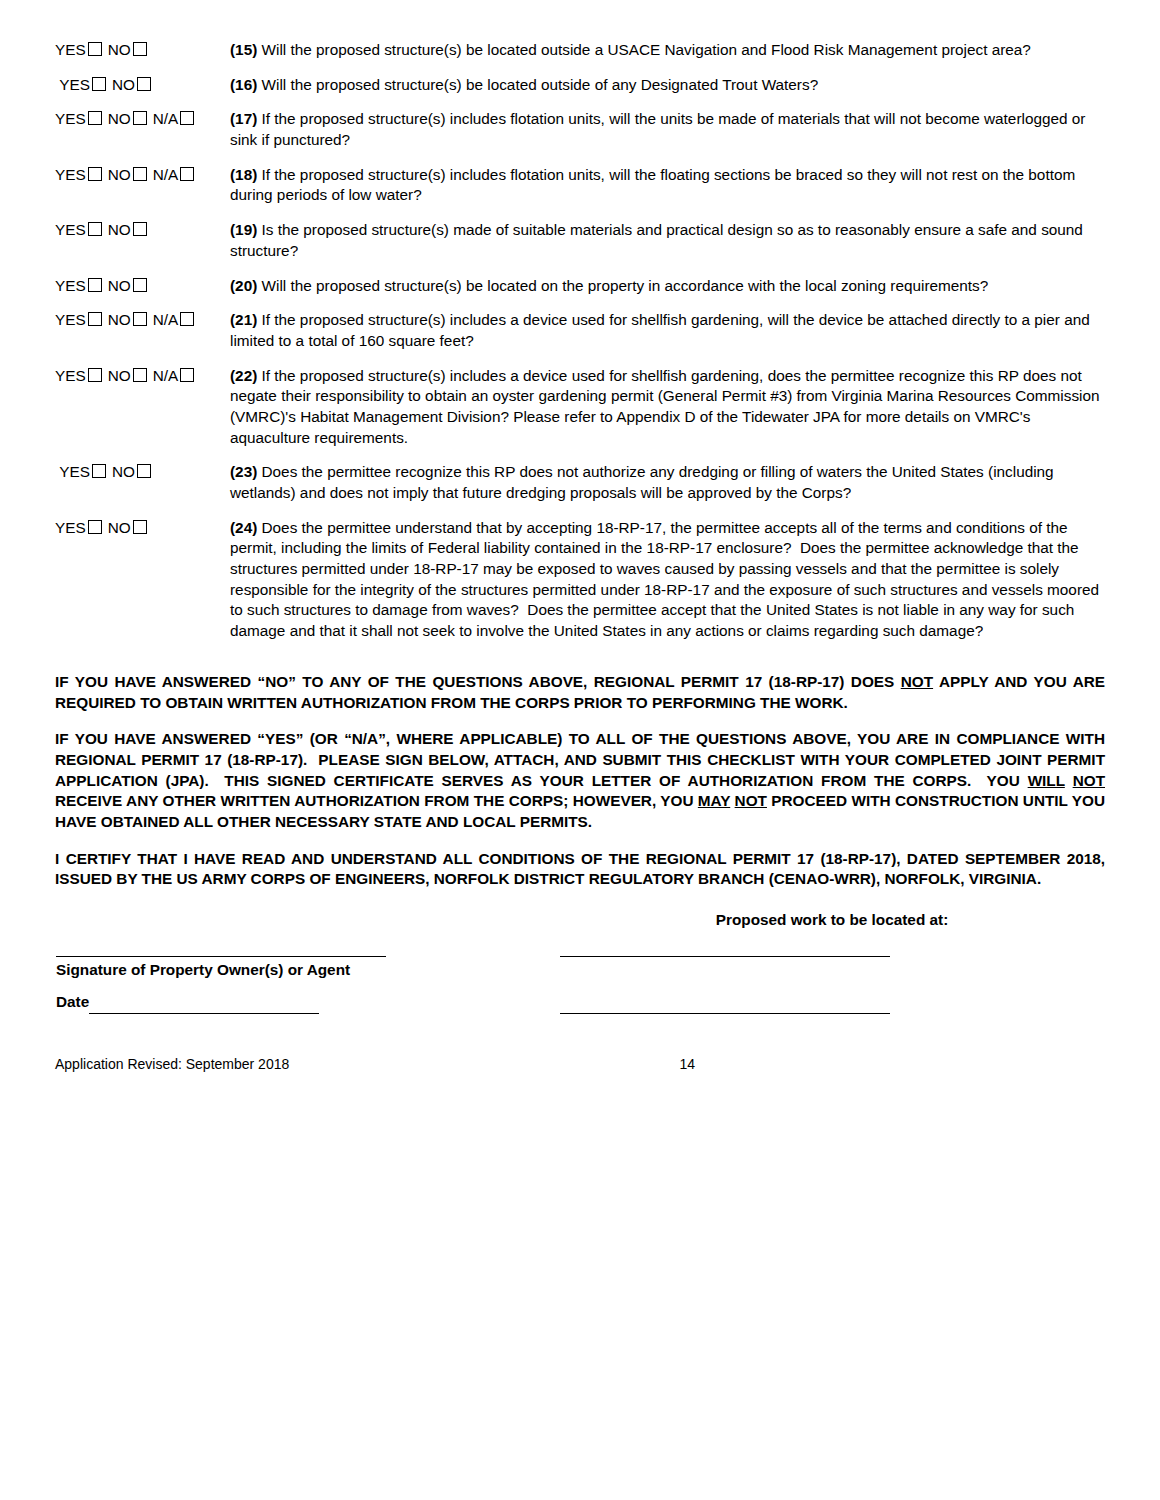| YES NO | (15) Will the proposed structure(s) be located outside a USACE Navigation and Flood Risk Management project area? |
| YES NO | (16) Will the proposed structure(s) be located outside of any Designated Trout Waters? |
| YES NO N/A | (17) If the proposed structure(s) includes flotation units, will the units be made of materials that will not become waterlogged or sink if punctured? |
| YES NO N/A | (18) If the proposed structure(s) includes flotation units, will the floating sections be braced so they will not rest on the bottom during periods of low water? |
| YES NO | (19) Is the proposed structure(s) made of suitable materials and practical design so as to reasonably ensure a safe and sound structure? |
| YES NO | (20) Will the proposed structure(s) be located on the property in accordance with the local zoning requirements? |
| YES NO N/A | (21) If the proposed structure(s) includes a device used for shellfish gardening, will the device be attached directly to a pier and limited to a total of 160 square feet? |
| YES NO N/A | (22) If the proposed structure(s) includes a device used for shellfish gardening, does the permittee recognize this RP does not negate their responsibility to obtain an oyster gardening permit (General Permit #3) from Virginia Marina Resources Commission (VMRC)'s Habitat Management Division? Please refer to Appendix D of the Tidewater JPA for more details on VMRC's aquaculture requirements. |
| YES NO | (23) Does the permittee recognize this RP does not authorize any dredging or filling of waters the United States (including wetlands) and does not imply that future dredging proposals will be approved by the Corps? |
| YES NO | (24) Does the permittee understand that by accepting 18-RP-17, the permittee accepts all of the terms and conditions of the permit, including the limits of Federal liability contained in the 18-RP-17 enclosure? Does the permittee acknowledge that the structures permitted under 18-RP-17 may be exposed to waves caused by passing vessels and that the permittee is solely responsible for the integrity of the structures permitted under 18-RP-17 and the exposure of such structures and vessels moored to such structures to damage from waves? Does the permittee accept that the United States is not liable in any way for such damage and that it shall not seek to involve the United States in any actions or claims regarding such damage? |
IF YOU HAVE ANSWERED “NO” TO ANY OF THE QUESTIONS ABOVE, REGIONAL PERMIT 17 (18-RP-17) DOES NOT APPLY AND YOU ARE REQUIRED TO OBTAIN WRITTEN AUTHORIZATION FROM THE CORPS PRIOR TO PERFORMING THE WORK.
IF YOU HAVE ANSWERED “YES” (OR “N/A”, WHERE APPLICABLE) TO ALL OF THE QUESTIONS ABOVE, YOU ARE IN COMPLIANCE WITH REGIONAL PERMIT 17 (18-RP-17). PLEASE SIGN BELOW, ATTACH, AND SUBMIT THIS CHECKLIST WITH YOUR COMPLETED JOINT PERMIT APPLICATION (JPA). THIS SIGNED CERTIFICATE SERVES AS YOUR LETTER OF AUTHORIZATION FROM THE CORPS. YOU WILL NOT RECEIVE ANY OTHER WRITTEN AUTHORIZATION FROM THE CORPS; HOWEVER, YOU MAY NOT PROCEED WITH CONSTRUCTION UNTIL YOU HAVE OBTAINED ALL OTHER NECESSARY STATE AND LOCAL PERMITS.
I CERTIFY THAT I HAVE READ AND UNDERSTAND ALL CONDITIONS OF THE REGIONAL PERMIT 17 (18-RP-17), DATED SEPTEMBER 2018, ISSUED BY THE US ARMY CORPS OF ENGINEERS, NORFOLK DISTRICT REGULATORY BRANCH (CENAO-WRR), NORFOLK, VIRGINIA.
| | Proposed work to be located at: |
| Signature of Property Owner(s) or Agent | |
| Date | |
Application Revised: September 2018 14